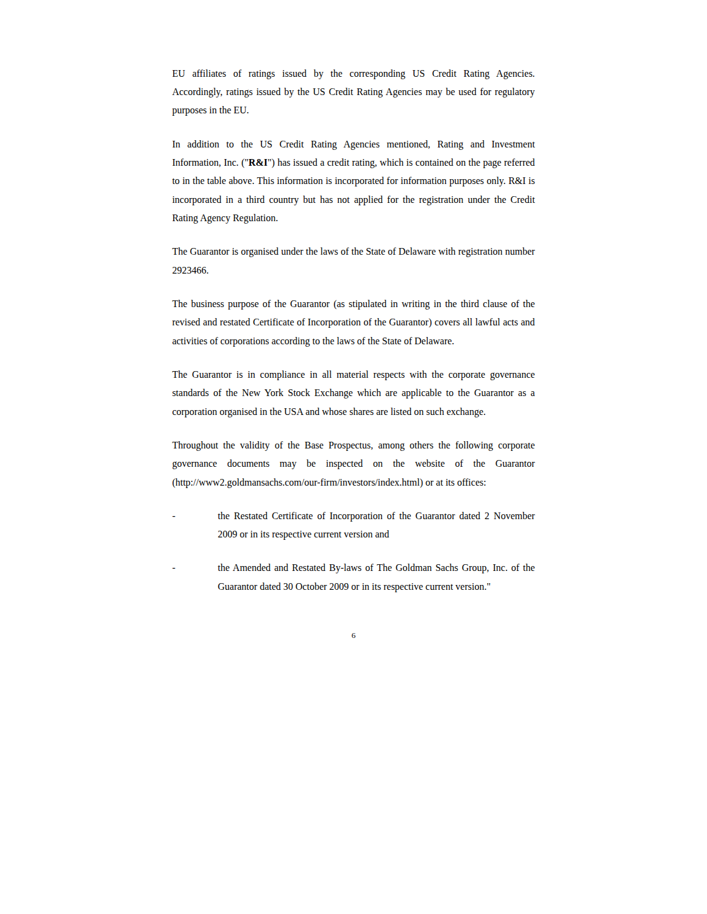EU affiliates of ratings issued by the corresponding US Credit Rating Agencies. Accordingly, ratings issued by the US Credit Rating Agencies may be used for regulatory purposes in the EU.
In addition to the US Credit Rating Agencies mentioned, Rating and Investment Information, Inc. ("R&I") has issued a credit rating, which is contained on the page referred to in the table above. This information is incorporated for information purposes only. R&I is incorporated in a third country but has not applied for the registration under the Credit Rating Agency Regulation.
The Guarantor is organised under the laws of the State of Delaware with registration number 2923466.
The business purpose of the Guarantor (as stipulated in writing in the third clause of the revised and restated Certificate of Incorporation of the Guarantor) covers all lawful acts and activities of corporations according to the laws of the State of Delaware.
The Guarantor is in compliance in all material respects with the corporate governance standards of the New York Stock Exchange which are applicable to the Guarantor as a corporation organised in the USA and whose shares are listed on such exchange.
Throughout the validity of the Base Prospectus, among others the following corporate governance documents may be inspected on the website of the Guarantor (http://www2.goldmansachs.com/our-firm/investors/index.html) or at its offices:
- the Restated Certificate of Incorporation of the Guarantor dated 2 November 2009 or in its respective current version and
- the Amended and Restated By-laws of The Goldman Sachs Group, Inc. of the Guarantor dated 30 October 2009 or in its respective current version."
6